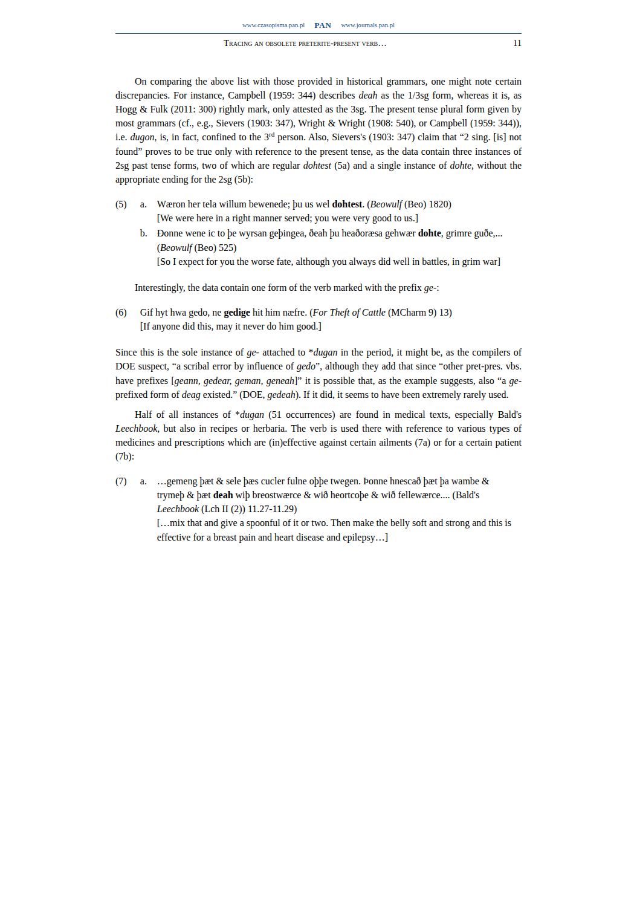www.czasopisma.pan.pl PAN www.journals.pan.pl
Tracing an obsolete preterite-present verb… 11
On comparing the above list with those provided in historical grammars, one might note certain discrepancies. For instance, Campbell (1959: 344) describes deah as the 1/3sg form, whereas it is, as Hogg & Fulk (2011: 300) rightly mark, only attested as the 3sg. The present tense plural form given by most grammars (cf., e.g., Sievers (1903: 347), Wright & Wright (1908: 540), or Campbell (1959: 344)), i.e. dugon, is, in fact, confined to the 3rd person. Also, Sievers's (1903: 347) claim that “2 sing. [is] not found” proves to be true only with reference to the present tense, as the data contain three instances of 2sg past tense forms, two of which are regular dohtest (5a) and a single instance of dohte, without the appropriate ending for the 2sg (5b):
| (5) | a. | Wæron her tela willum bewenede; þu us wel dohtest . ( Beowulf (Beo) 1820) [We were here in a right manner served; you were very good to us.] |
| | b. | Ðonne wene ic to þe wyrsan geþingea, ðeah þu heaðoræsa gehwær dohte , grimre guðe,... ( Beowulf (Beo) 525) [So I expect for you the worse fate, although you always did well in battles, in grim war] |
Interestingly, the data contain one form of the verb marked with the prefix ge-:
| (6) | Gif hyt hwa gedo, ne gedige hit him næfre. ( For Theft of Cattle (MCharm 9) 13) [If anyone did this, may it never do him good.] |
Since this is the sole instance of ge- attached to *dugan in the period, it might be, as the compilers of DOE suspect, “a scribal error by influence of gedo”, although they add that since “other pret-pres. vbs. have prefixes [geann, gedear, geman, geneah]” it is possible that, as the example suggests, also “a ge-prefixed form of deag existed.” (DOE, gedeah). If it did, it seems to have been extremely rarely used.
Half of all instances of *dugan (51 occurrences) are found in medical texts, especially Bald's Leechbook, but also in recipes or herbaria. The verb is used there with reference to various types of medicines and prescriptions which are (in)effective against certain ailments (7a) or for a certain patient (7b):
| (7) | a. | …gemeng þæt & sele þæs cucler fulne oþþe twegen. Þonne hnescað þæt þa wambe & trymeþ & þæt deah wiþ breostwærce & wið heortcoþe & wið fellewærce.... (Bald's Leechbook (Lch II (2)) 11.27-11.29) […mix that and give a spoonful of it or two. Then make the belly soft and strong and this is effective for a breast pain and heart disease and epilepsy…] |